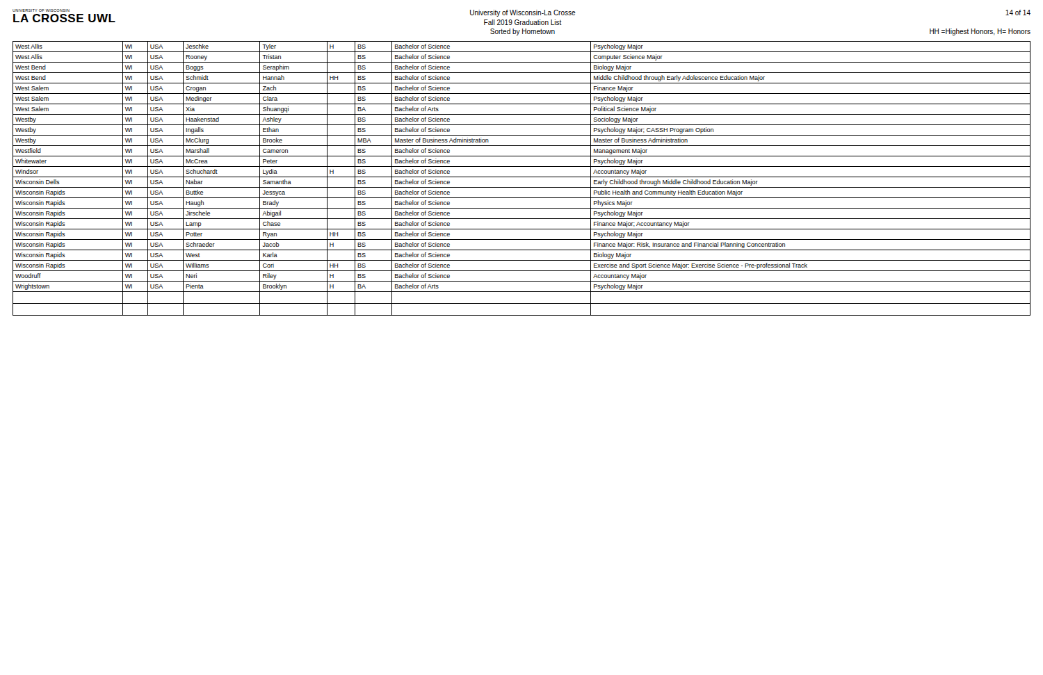UNIVERSITY OF WISCONSIN LA CROSSE UWL
University of Wisconsin-La Crosse
Fall 2019 Graduation List
Sorted by Hometown
14 of 14
HH =Highest Honors, H= Honors
| West Allis | WI | USA | Jeschke | Tyler | H | BS | Bachelor of Science | Psychology Major |
| West Allis | WI | USA | Rooney | Tristan | | BS | Bachelor of Science | Computer Science Major |
| West Bend | WI | USA | Boggs | Seraphim | | BS | Bachelor of Science | Biology Major |
| West Bend | WI | USA | Schmidt | Hannah | HH | BS | Bachelor of Science | Middle Childhood through Early Adolescence Education Major |
| West Salem | WI | USA | Crogan | Zach | | BS | Bachelor of Science | Finance Major |
| West Salem | WI | USA | Medinger | Clara | | BS | Bachelor of Science | Psychology Major |
| West Salem | WI | USA | Xia | Shuangqi | | BA | Bachelor of Arts | Political Science Major |
| Westby | WI | USA | Haakenstad | Ashley | | BS | Bachelor of Science | Sociology Major |
| Westby | WI | USA | Ingalls | Ethan | | BS | Bachelor of Science | Psychology Major; CASSH Program Option |
| Westby | WI | USA | McClurg | Brooke | | MBA | Master of Business Administration | Master of Business Administration |
| Westfield | WI | USA | Marshall | Cameron | | BS | Bachelor of Science | Management Major |
| Whitewater | WI | USA | McCrea | Peter | | BS | Bachelor of Science | Psychology Major |
| Windsor | WI | USA | Schuchardt | Lydia | H | BS | Bachelor of Science | Accountancy Major |
| Wisconsin Dells | WI | USA | Nabar | Samantha | | BS | Bachelor of Science | Early Childhood through Middle Childhood Education Major |
| Wisconsin Rapids | WI | USA | Buttke | Jessyca | | BS | Bachelor of Science | Public Health and Community Health Education Major |
| Wisconsin Rapids | WI | USA | Haugh | Brady | | BS | Bachelor of Science | Physics Major |
| Wisconsin Rapids | WI | USA | Jirschele | Abigail | | BS | Bachelor of Science | Psychology Major |
| Wisconsin Rapids | WI | USA | Lamp | Chase | | BS | Bachelor of Science | Finance Major; Accountancy Major |
| Wisconsin Rapids | WI | USA | Potter | Ryan | HH | BS | Bachelor of Science | Psychology Major |
| Wisconsin Rapids | WI | USA | Schraeder | Jacob | H | BS | Bachelor of Science | Finance Major: Risk, Insurance and Financial Planning Concentration |
| Wisconsin Rapids | WI | USA | West | Karla | | BS | Bachelor of Science | Biology Major |
| Wisconsin Rapids | WI | USA | Williams | Cori | HH | BS | Bachelor of Science | Exercise and Sport Science Major: Exercise Science - Pre-professional Track |
| Woodruff | WI | USA | Neri | Riley | H | BS | Bachelor of Science | Accountancy Major |
| Wrightstown | WI | USA | Pienta | Brooklyn | H | BA | Bachelor of Arts | Psychology Major |